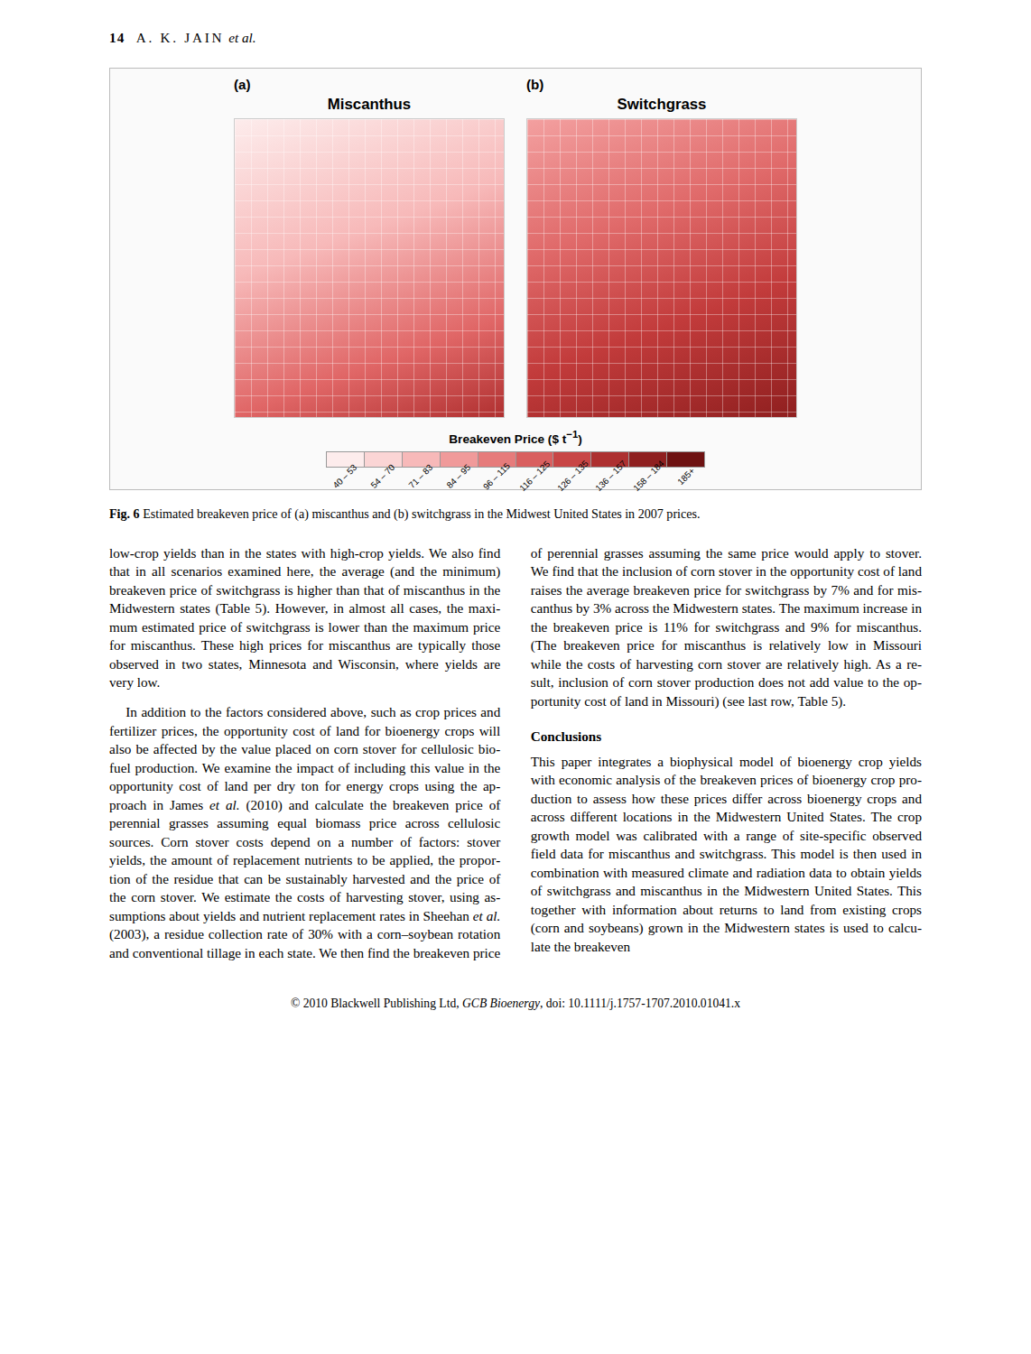14 A. K. JAIN et al.
(a)
Miscanthus
(b)
Switchgrass
Breakeven Price ($ t−1)
40 – 53 54 – 70 71 – 83 84 – 95 96 – 115 116 – 125 126 – 135 136 – 157 158 – 184 185+
Fig. 6 Estimated breakeven price of (a) miscanthus and (b) switchgrass in the Midwest United States in 2007 prices.
low-crop yields than in the states with high-crop yields. We also find that in all scenarios examined here, the average (and the minimum) breakeven price of switchgrass is higher than that of miscanthus in the Midwestern states (Table 5). However, in almost all cases, the maximum estimated price of switchgrass is lower than the maximum price for miscanthus. These high prices for miscanthus are typically those observed in two states, Minnesota and Wisconsin, where yields are very low.
In addition to the factors considered above, such as crop prices and fertilizer prices, the opportunity cost of land for bioenergy crops will also be affected by the value placed on corn stover for cellulosic biofuel production. We examine the impact of including this value in the opportunity cost of land per dry ton for energy crops using the approach in James et al. (2010) and calculate the breakeven price of perennial grasses assuming equal biomass price across cellulosic sources. Corn stover costs depend on a number of factors: stover yields, the amount of replacement nutrients to be applied, the proportion of the residue that can be sustainably harvested and the price of the corn stover. We estimate the costs of harvesting stover, using assumptions about yields and nutrient replacement rates in Sheehan et al. (2003), a residue collection rate of 30% with a corn–soybean rotation and conventional tillage in each state. We then find the breakeven price of perennial grasses assuming the same price would apply to stover. We find that the inclusion of corn stover in the opportunity cost of land raises the average breakeven price for switchgrass by 7% and for miscanthus by 3% across the Midwestern states. The maximum increase in the breakeven price is 11% for switchgrass and 9% for miscanthus. (The breakeven price for miscanthus is relatively low in Missouri while the costs of harvesting corn stover are relatively high. As a result, inclusion of corn stover production does not add value to the opportunity cost of land in Missouri) (see last row, Table 5).
Conclusions
This paper integrates a biophysical model of bioenergy crop yields with economic analysis of the breakeven prices of bioenergy crop production to assess how these prices differ across bioenergy crops and across different locations in the Midwestern United States. The crop growth model was calibrated with a range of site-specific observed field data for miscanthus and switchgrass. This model is then used in combination with measured climate and radiation data to obtain yields of switchgrass and miscanthus in the Midwestern United States. This together with information about returns to land from existing crops (corn and soybeans) grown in the Midwestern states is used to calculate the breakeven
© 2010 Blackwell Publishing Ltd, GCB Bioenergy, doi: 10.1111/j.1757-1707.2010.01041.x